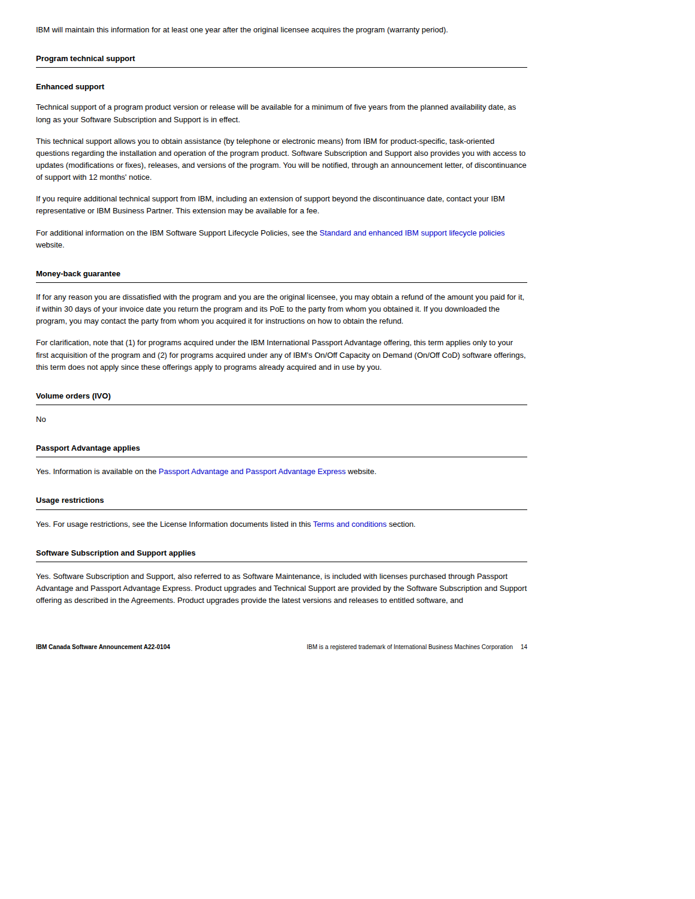IBM will maintain this information for at least one year after the original licensee acquires the program (warranty period).
Program technical support
Enhanced support
Technical support of a program product version or release will be available for a minimum of five years from the planned availability date, as long as your Software Subscription and Support is in effect.
This technical support allows you to obtain assistance (by telephone or electronic means) from IBM for product-specific, task-oriented questions regarding the installation and operation of the program product. Software Subscription and Support also provides you with access to updates (modifications or fixes), releases, and versions of the program. You will be notified, through an announcement letter, of discontinuance of support with 12 months' notice.
If you require additional technical support from IBM, including an extension of support beyond the discontinuance date, contact your IBM representative or IBM Business Partner. This extension may be available for a fee.
For additional information on the IBM Software Support Lifecycle Policies, see the Standard and enhanced IBM support lifecycle policies website.
Money-back guarantee
If for any reason you are dissatisfied with the program and you are the original licensee, you may obtain a refund of the amount you paid for it, if within 30 days of your invoice date you return the program and its PoE to the party from whom you obtained it. If you downloaded the program, you may contact the party from whom you acquired it for instructions on how to obtain the refund.
For clarification, note that (1) for programs acquired under the IBM International Passport Advantage offering, this term applies only to your first acquisition of the program and (2) for programs acquired under any of IBM's On/Off Capacity on Demand (On/Off CoD) software offerings, this term does not apply since these offerings apply to programs already acquired and in use by you.
Volume orders (IVO)
No
Passport Advantage applies
Yes. Information is available on the Passport Advantage and Passport Advantage Express website.
Usage restrictions
Yes. For usage restrictions, see the License Information documents listed in this Terms and conditions section.
Software Subscription and Support applies
Yes. Software Subscription and Support, also referred to as Software Maintenance, is included with licenses purchased through Passport Advantage and Passport Advantage Express. Product upgrades and Technical Support are provided by the Software Subscription and Support offering as described in the Agreements. Product upgrades provide the latest versions and releases to entitled software, and
IBM Canada Software Announcement A22-0104 IBM is a registered trademark of International Business Machines Corporation 14